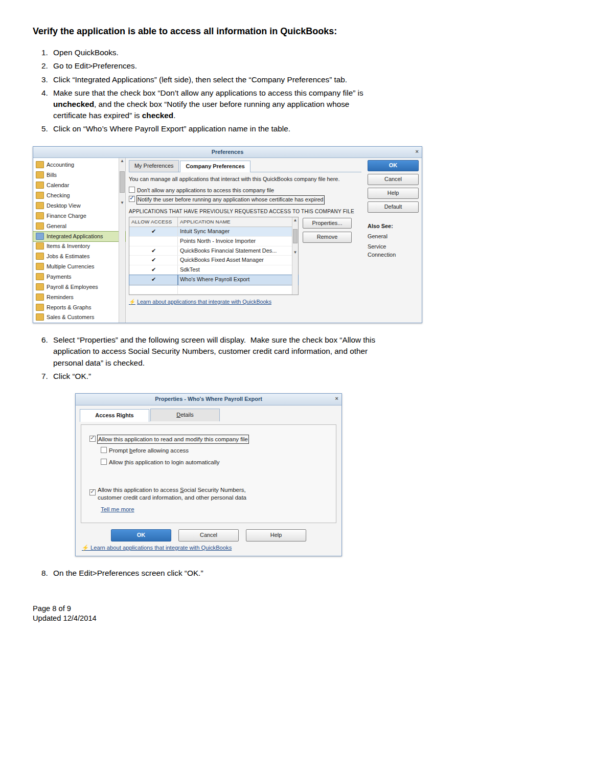Verify the application is able to access all information in QuickBooks:
Open QuickBooks.
Go to Edit>Preferences.
Click “Integrated Applications” (left side), then select the “Company Preferences” tab.
Make sure that the check box “Don’t allow any applications to access this company file” is unchecked, and the check box “Notify the user before running any application whose certificate has expired” is checked.
Click on “Who’s Where Payroll Export” application name in the table.
Preferences×
Accounting
Bills
Calendar
Checking
Desktop View
Finance Charge
General
Integrated Applications
Items & Inventory
Jobs & Estimates
Multiple Currencies
Payments
Payroll & Employees
Reminders
Reports & Graphs
Sales & Customers
▲
▼
My Preferences
Company Preferences
You can manage all applications that interact with this QuickBooks company file here.
Don't allow any applications to access this company file
Notify the user before running any application whose certificate has expired
APPLICATIONS THAT HAVE PREVIOUSLY REQUESTED ACCESS TO THIS COMPANY FILE
| ALLOW ACCESS | APPLICATION NAME |
| --- | --- |
| ✔ | Intuit Sync Manager |
| | Points North - Invoice Importer |
| ✔ | QuickBooks Financial Statement Des... |
| ✔ | QuickBooks Fixed Asset Manager |
| ✔ | SdkTest |
| ✔ | Who's Where Payroll Export |
▲
▼
Properties...
Remove
⚡Learn about applications that integrate with QuickBooks
OK
Cancel
Help
Default
Also See:
General
Service
Connection
Select “Properties” and the following screen will display. Make sure the check box “Allow this application to access Social Security Numbers, customer credit card information, and other personal data” is checked.
Click “OK.”
Properties - Who's Where Payroll Export×
Access Rights
Details
Allow this application to read and modify this company file
Prompt before allowing access
Allow this application to login automatically
Allow this application to access Social Security Numbers,
customer credit card information, and other personal data
Tell me more
OK
Cancel
Help
⚡ Learn about applications that integrate with QuickBooks
On the Edit>Preferences screen click “OK.”
Page 8 of 9
Updated 12/4/2014